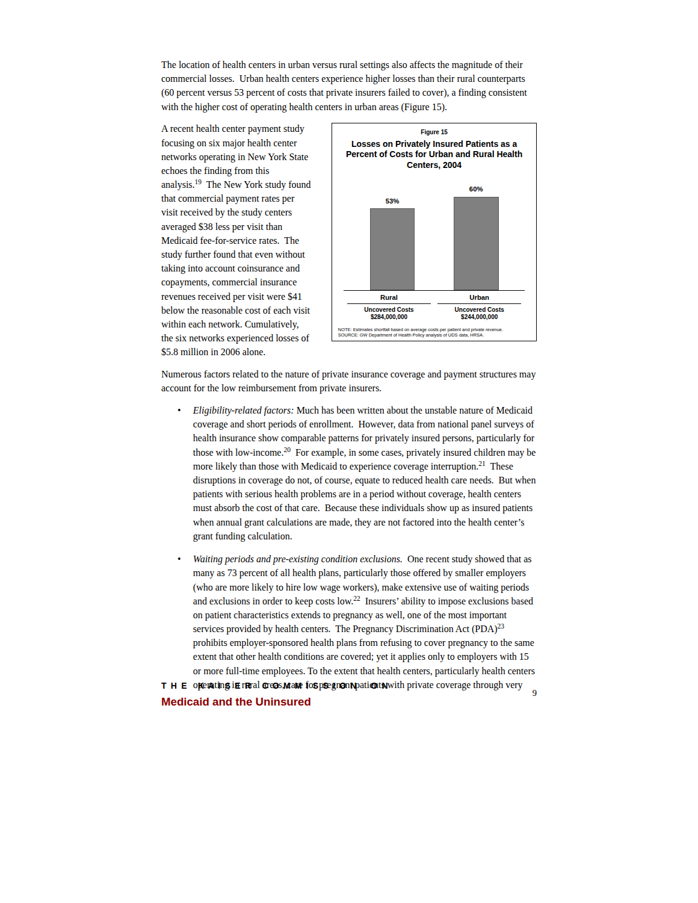The location of health centers in urban versus rural settings also affects the magnitude of their commercial losses. Urban health centers experience higher losses than their rural counterparts (60 percent versus 53 percent of costs that private insurers failed to cover), a finding consistent with the higher cost of operating health centers in urban areas (Figure 15).
Figure 15
Losses on Privately Insured Patients as a Percent of Costs for Urban and Rural Health Centers, 2004
53%
60%
Rural
Urban
Uncovered Costs
$284,000,000
Uncovered Costs
$244,000,000
NOTE: Estimates shortfall based on average costs per patient and private revenue.
SOURCE: GW Department of Health Policy analysis of UDS data, HRSA.
A recent health center payment study focusing on six major health center networks operating in New York State echoes the finding from this analysis.19 The New York study found that commercial payment rates per visit received by the study centers averaged $38 less per visit than Medicaid fee-for-service rates. The study further found that even without taking into account coinsurance and copayments, commercial insurance revenues received per visit were $41 below the reasonable cost of each visit within each network. Cumulatively, the six networks experienced losses of $5.8 million in 2006 alone.
Numerous factors related to the nature of private insurance coverage and payment structures may account for the low reimbursement from private insurers.
Eligibility-related factors: Much has been written about the unstable nature of Medicaid coverage and short periods of enrollment. However, data from national panel surveys of health insurance show comparable patterns for privately insured persons, particularly for those with low-income.20 For example, in some cases, privately insured children may be more likely than those with Medicaid to experience coverage interruption.21 These disruptions in coverage do not, of course, equate to reduced health care needs. But when patients with serious health problems are in a period without coverage, health centers must absorb the cost of that care. Because these individuals show up as insured patients when annual grant calculations are made, they are not factored into the health center’s grant funding calculation.
Waiting periods and pre-existing condition exclusions. One recent study showed that as many as 73 percent of all health plans, particularly those offered by smaller employers (who are more likely to hire low wage workers), make extensive use of waiting periods and exclusions in order to keep costs low.22 Insurers’ ability to impose exclusions based on patient characteristics extends to pregnancy as well, one of the most important services provided by health centers. The Pregnancy Discrimination Act (PDA)23 prohibits employer-sponsored health plans from refusing to cover pregnancy to the same extent that other health conditions are covered; yet it applies only to employers with 15 or more full-time employees. To the extent that health centers, particularly health centers operating in rural areas, care for pregnant patients with private coverage through very
9
T H E K A I S E R C O M M I S S I O N O N
Medicaid and the Uninsured